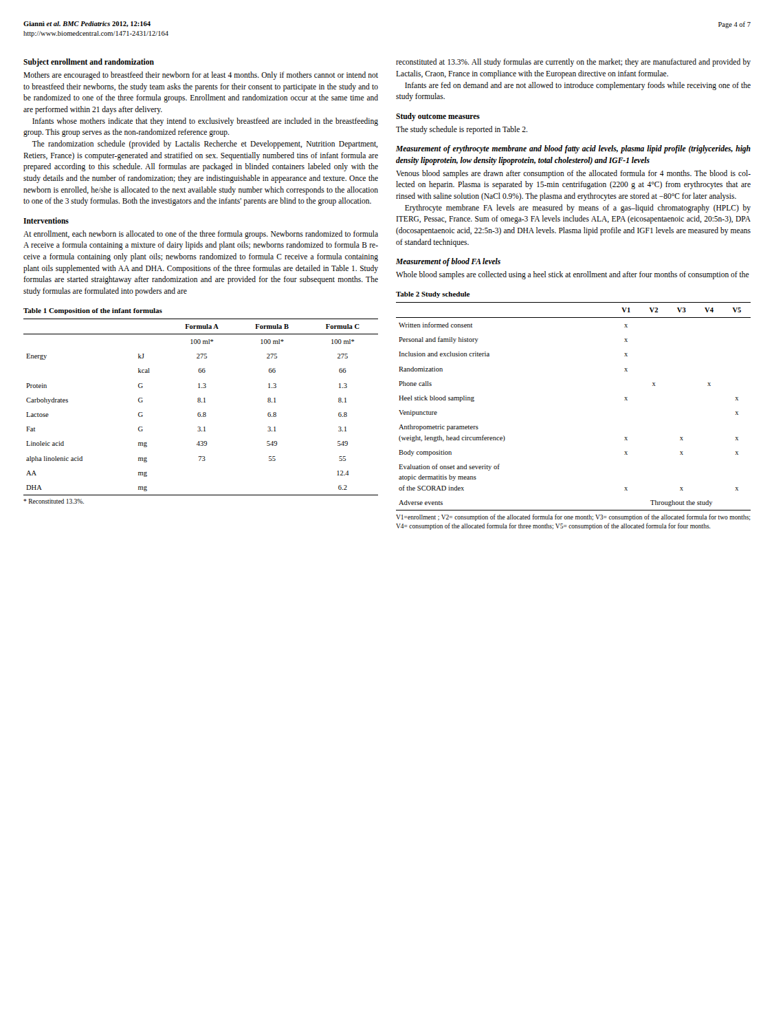Giannì et al. BMC Pediatrics 2012, 12:164
http://www.biomedcentral.com/1471-2431/12/164
Page 4 of 7
Subject enrollment and randomization
Mothers are encouraged to breastfeed their newborn for at least 4 months. Only if mothers cannot or intend not to breastfeed their newborns, the study team asks the parents for their consent to participate in the study and to be randomized to one of the three formula groups. Enrollment and randomization occur at the same time and are performed within 21 days after delivery.
Infants whose mothers indicate that they intend to exclusively breastfeed are included in the breastfeeding group. This group serves as the non-randomized reference group.
The randomization schedule (provided by Lactalis Recherche et Developpement, Nutrition Department, Retiers, France) is computer-generated and stratified on sex. Sequentially numbered tins of infant formula are prepared according to this schedule. All formulas are packaged in blinded containers labeled only with the study details and the number of randomization; they are indistinguishable in appearance and texture. Once the newborn is enrolled, he/she is allocated to the next available study number which corresponds to the allocation to one of the 3 study formulas. Both the investigators and the infants' parents are blind to the group allocation.
Interventions
At enrollment, each newborn is allocated to one of the three formula groups. Newborns randomized to formula A receive a formula containing a mixture of dairy lipids and plant oils; newborns randomized to formula B receive a formula containing only plant oils; newborns randomized to formula C receive a formula containing plant oils supplemented with AA and DHA. Compositions of the three formulas are detailed in Table 1. Study formulas are started straightaway after randomization and are provided for the four subsequent months. The study formulas are formulated into powders and are
Table 1 Composition of the infant formulas
| | | Formula A | Formula B | Formula C |
| --- | --- | --- | --- | --- |
| | | 100 ml* | 100 ml* | 100 ml* |
| Energy | kJ | 275 | 275 | 275 |
| | kcal | 66 | 66 | 66 |
| Protein | G | 1.3 | 1.3 | 1.3 |
| Carbohydrates | G | 8.1 | 8.1 | 8.1 |
| Lactose | G | 6.8 | 6.8 | 6.8 |
| Fat | G | 3.1 | 3.1 | 3.1 |
| Linoleic acid | mg | 439 | 549 | 549 |
| alpha linolenic acid | mg | 73 | 55 | 55 |
| AA | mg | | | 12.4 |
| DHA | mg | | | 6.2 |
* Reconstituted 13.3%.
reconstituted at 13.3%. All study formulas are currently on the market; they are manufactured and provided by Lactalis, Craon, France in compliance with the European directive on infant formulae.
Infants are fed on demand and are not allowed to introduce complementary foods while receiving one of the study formulas.
Study outcome measures
The study schedule is reported in Table 2.
Measurement of erythrocyte membrane and blood fatty acid levels, plasma lipid profile (triglycerides, high density lipoprotein, low density lipoprotein, total cholesterol) and IGF-1 levels
Venous blood samples are drawn after consumption of the allocated formula for 4 months. The blood is collected on heparin. Plasma is separated by 15-min centrifugation (2200 g at 4°C) from erythrocytes that are rinsed with saline solution (NaCl 0.9%). The plasma and erythrocytes are stored at −80°C for later analysis.
Erythrocyte membrane FA levels are measured by means of a gas–liquid chromatography (HPLC) by ITERG, Pessac, France. Sum of omega-3 FA levels includes ALA, EPA (eicosapentaenoic acid, 20:5n-3), DPA (docosapentaenoic acid, 22:5n-3) and DHA levels. Plasma lipid profile and IGF1 levels are measured by means of standard techniques.
Measurement of blood FA levels
Whole blood samples are collected using a heel stick at enrollment and after four months of consumption of the
Table 2 Study schedule
| | V1 | V2 | V3 | V4 | V5 |
| --- | --- | --- | --- | --- | --- |
| Written informed consent | x | | | | |
| Personal and family history | x | | | | |
| Inclusion and exclusion criteria | x | | | | |
| Randomization | x | | | | |
| Phone calls | | x | | x | |
| Heel stick blood sampling | x | | | | x |
| Venipuncture | | | | | x |
| Anthropometric parameters (weight, length, head circumference) | x | | x | | x |
| Body composition | x | | x | | x |
| Evaluation of onset and severity of atopic dermatitis by means of the SCORAD index | x | | x | | x |
| Adverse events | Throughout the study |
V1=enrollment ; V2= consumption of the allocated formula for one month; V3= consumption of the allocated formula for two months; V4= consumption of the allocated formula for three months; V5= consumption of the allocated formula for four months.